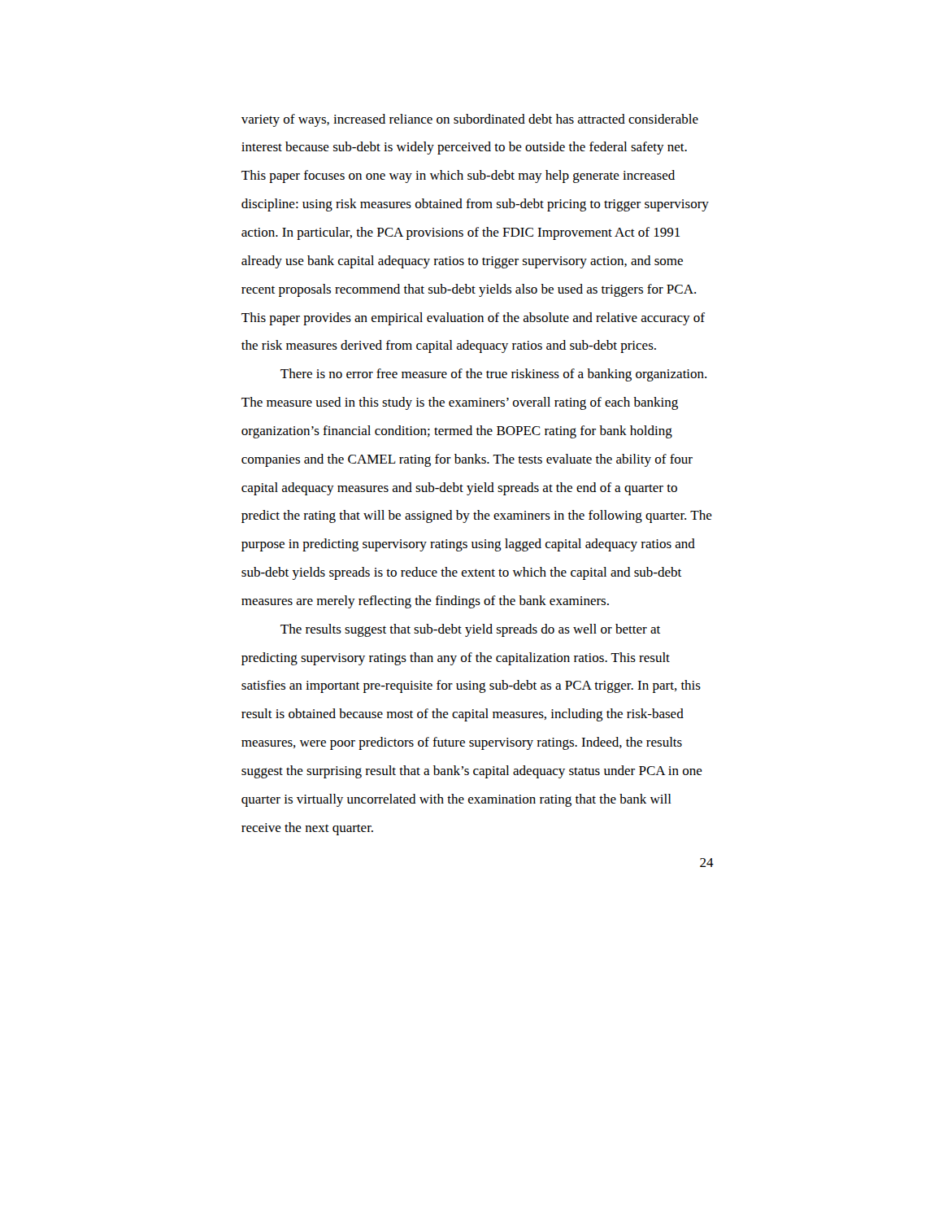variety of ways, increased reliance on subordinated debt has attracted considerable interest because sub-debt is widely perceived to be outside the federal safety net. This paper focuses on one way in which sub-debt may help generate increased discipline: using risk measures obtained from sub-debt pricing to trigger supervisory action. In particular, the PCA provisions of the FDIC Improvement Act of 1991 already use bank capital adequacy ratios to trigger supervisory action, and some recent proposals recommend that sub-debt yields also be used as triggers for PCA. This paper provides an empirical evaluation of the absolute and relative accuracy of the risk measures derived from capital adequacy ratios and sub-debt prices.
There is no error free measure of the true riskiness of a banking organization. The measure used in this study is the examiners’ overall rating of each banking organization’s financial condition; termed the BOPEC rating for bank holding companies and the CAMEL rating for banks. The tests evaluate the ability of four capital adequacy measures and sub-debt yield spreads at the end of a quarter to predict the rating that will be assigned by the examiners in the following quarter. The purpose in predicting supervisory ratings using lagged capital adequacy ratios and sub-debt yields spreads is to reduce the extent to which the capital and sub-debt measures are merely reflecting the findings of the bank examiners.
The results suggest that sub-debt yield spreads do as well or better at predicting supervisory ratings than any of the capitalization ratios. This result satisfies an important pre-requisite for using sub-debt as a PCA trigger. In part, this result is obtained because most of the capital measures, including the risk-based measures, were poor predictors of future supervisory ratings. Indeed, the results suggest the surprising result that a bank’s capital adequacy status under PCA in one quarter is virtually uncorrelated with the examination rating that the bank will receive the next quarter.
24